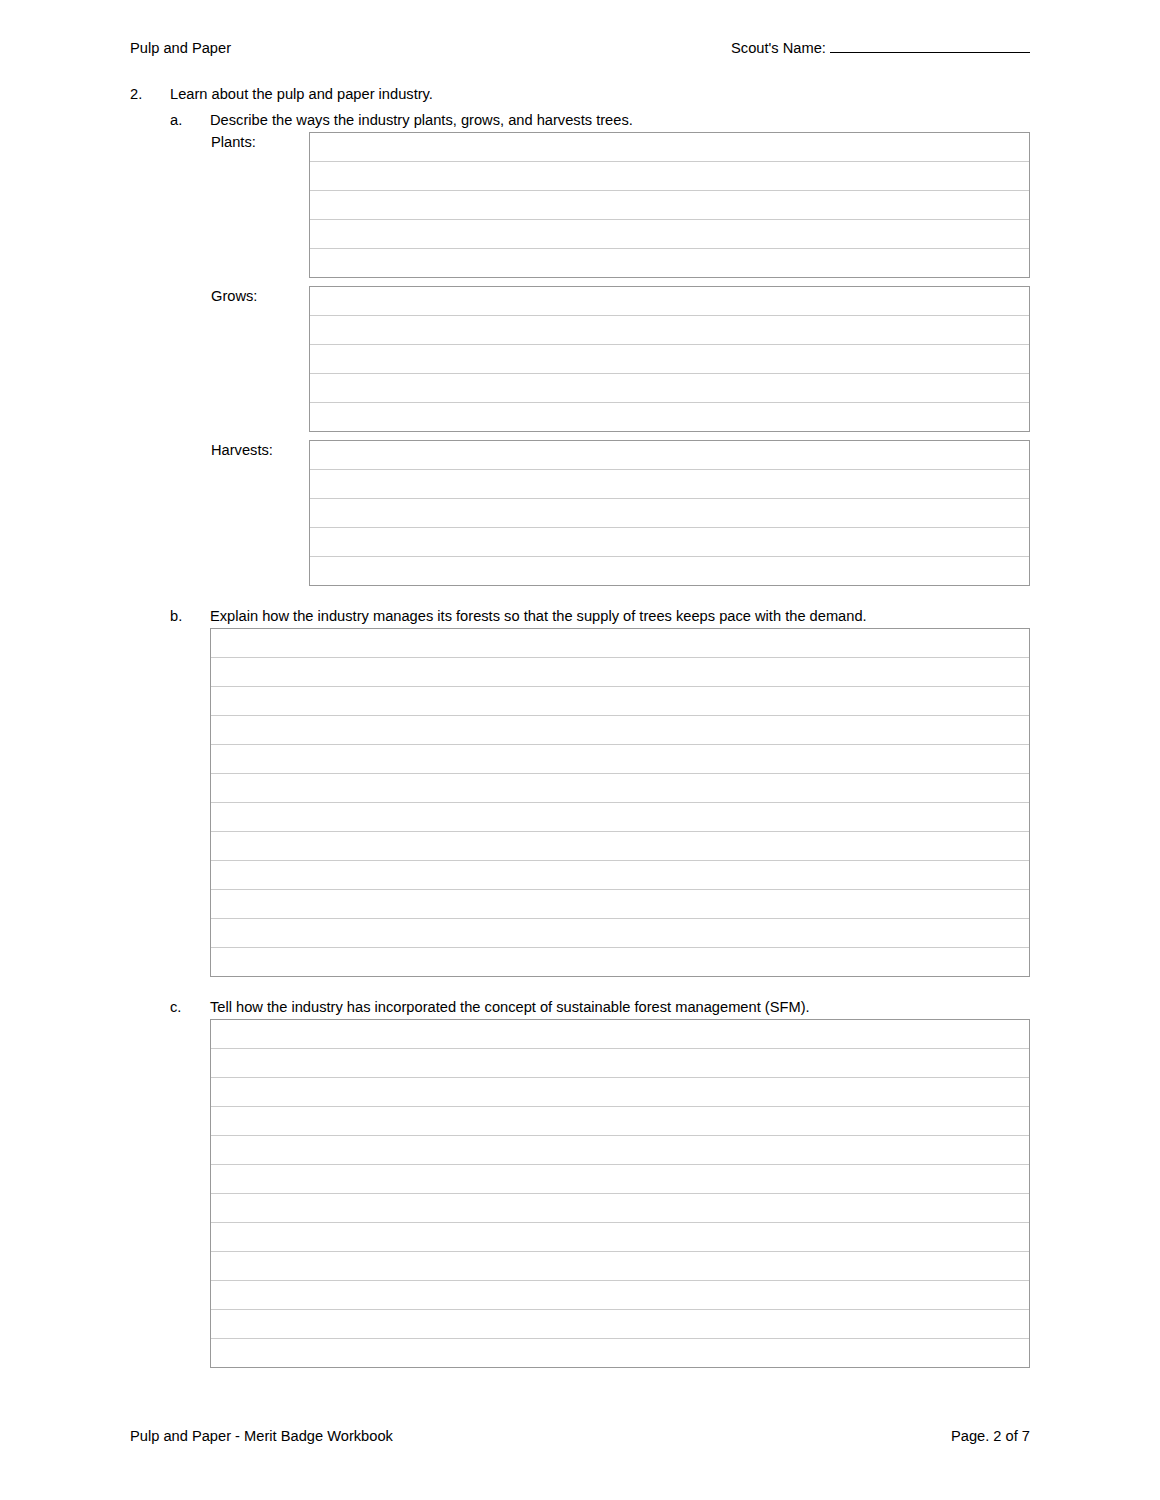Pulp and Paper
Scout's Name:
2.
Learn about the pulp and paper industry.
a.
Describe the ways the industry plants, grows, and harvests trees.
| Plants: | |
| Grows: | |
| Harvests: | |
b.
Explain how the industry manages its forests so that the supply of trees keeps pace with the demand.
c.
Tell how the industry has incorporated the concept of sustainable forest management (SFM).
Pulp and Paper - Merit Badge Workbook
Page. 2 of 7